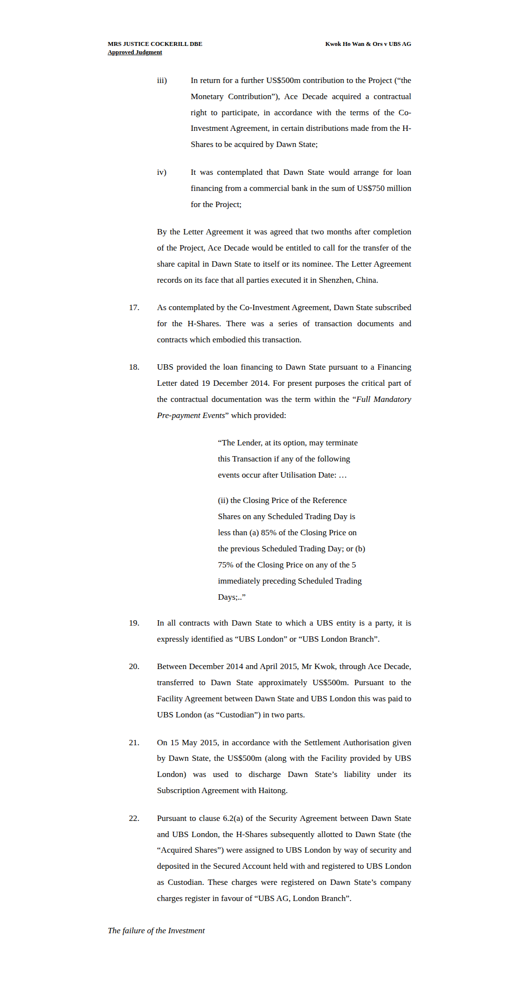MRS JUSTICE COCKERILL DBE Approved Judgment
Kwok Ho Wan & Ors v UBS AG
iii)
In return for a further US$500m contribution to the Project (“the Monetary Contribution”), Ace Decade acquired a contractual right to participate, in accordance with the terms of the Co-Investment Agreement, in certain distributions made from the H-Shares to be acquired by Dawn State;
iv)
It was contemplated that Dawn State would arrange for loan financing from a commercial bank in the sum of US$750 million for the Project;
By the Letter Agreement it was agreed that two months after completion of the Project, Ace Decade would be entitled to call for the transfer of the share capital in Dawn State to itself or its nominee. The Letter Agreement records on its face that all parties executed it in Shenzhen, China.
17.
As contemplated by the Co-Investment Agreement, Dawn State subscribed for the H-Shares. There was a series of transaction documents and contracts which embodied this transaction.
18.
UBS provided the loan financing to Dawn State pursuant to a Financing Letter dated 19 December 2014. For present purposes the critical part of the contractual documentation was the term within the “Full Mandatory Pre-payment Events” which provided:
“The Lender, at its option, may terminate this Transaction if any of the following events occur after Utilisation Date: …
(ii) the Closing Price of the Reference Shares on any Scheduled Trading Day is less than (a) 85% of the Closing Price on the previous Scheduled Trading Day; or (b) 75% of the Closing Price on any of the 5 immediately preceding Scheduled Trading Days;..”
19.
In all contracts with Dawn State to which a UBS entity is a party, it is expressly identified as “UBS London” or “UBS London Branch”.
20.
Between December 2014 and April 2015, Mr Kwok, through Ace Decade, transferred to Dawn State approximately US$500m. Pursuant to the Facility Agreement between Dawn State and UBS London this was paid to UBS London (as “Custodian”) in two parts.
21.
On 15 May 2015, in accordance with the Settlement Authorisation given by Dawn State, the US$500m (along with the Facility provided by UBS London) was used to discharge Dawn State’s liability under its Subscription Agreement with Haitong.
22.
Pursuant to clause 6.2(a) of the Security Agreement between Dawn State and UBS London, the H-Shares subsequently allotted to Dawn State (the “Acquired Shares”) were assigned to UBS London by way of security and deposited in the Secured Account held with and registered to UBS London as Custodian. These charges were registered on Dawn State’s company charges register in favour of “UBS AG, London Branch”.
The failure of the Investment